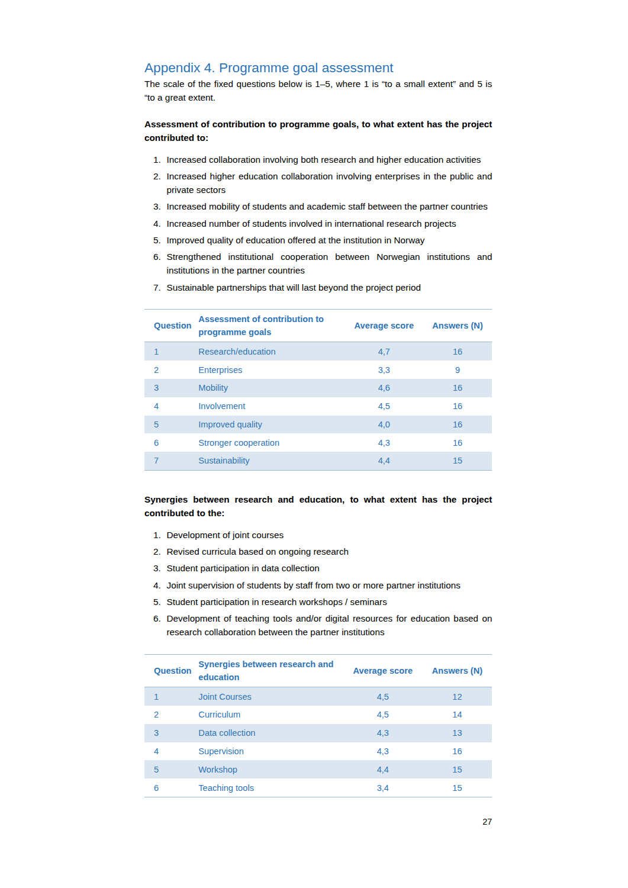Appendix 4. Programme goal assessment
The scale of the fixed questions below is 1–5, where 1 is “to a small extent” and 5 is “to a great extent.
Assessment of contribution to programme goals, to what extent has the project contributed to:
Increased collaboration involving both research and higher education activities
Increased higher education collaboration involving enterprises in the public and private sectors
Increased mobility of students and academic staff between the partner countries
Increased number of students involved in international research projects
Improved quality of education offered at the institution in Norway
Strengthened institutional cooperation between Norwegian institutions and institutions in the partner countries
Sustainable partnerships that will last beyond the project period
| Question | Assessment of contribution to programme goals | Average score | Answers (N) |
| --- | --- | --- | --- |
| 1 | Research/education | 4,7 | 16 |
| 2 | Enterprises | 3,3 | 9 |
| 3 | Mobility | 4,6 | 16 |
| 4 | Involvement | 4,5 | 16 |
| 5 | Improved quality | 4,0 | 16 |
| 6 | Stronger cooperation | 4,3 | 16 |
| 7 | Sustainability | 4,4 | 15 |
Synergies between research and education, to what extent has the project contributed to the:
Development of joint courses
Revised curricula based on ongoing research
Student participation in data collection
Joint supervision of students by staff from two or more partner institutions
Student participation in research workshops / seminars
Development of teaching tools and/or digital resources for education based on research collaboration between the partner institutions
| Question | Synergies between research and education | Average score | Answers (N) |
| --- | --- | --- | --- |
| 1 | Joint Courses | 4,5 | 12 |
| 2 | Curriculum | 4,5 | 14 |
| 3 | Data collection | 4,3 | 13 |
| 4 | Supervision | 4,3 | 16 |
| 5 | Workshop | 4,4 | 15 |
| 6 | Teaching tools | 3,4 | 15 |
27